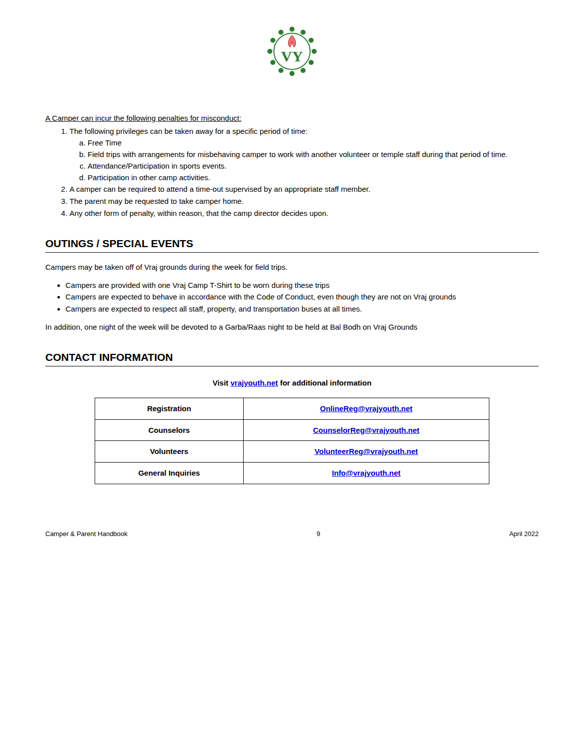VY
A Camper can incur the following penalties for misconduct:
The following privileges can be taken away for a specific period of time:
Free Time
Field trips with arrangements for misbehaving camper to work with another volunteer or temple staff during that period of time.
Attendance/Participation in sports events.
Participation in other camp activities.
A camper can be required to attend a time-out supervised by an appropriate staff member.
The parent may be requested to take camper home.
Any other form of penalty, within reason, that the camp director decides upon.
OUTINGS / SPECIAL EVENTS
Campers may be taken off of Vraj grounds during the week for field trips.
Campers are provided with one Vraj Camp T-Shirt to be worn during these trips
Campers are expected to behave in accordance with the Code of Conduct, even though they are not on Vraj grounds
Campers are expected to respect all staff, property, and transportation buses at all times.
In addition, one night of the week will be devoted to a Garba/Raas night to be held at Bal Bodh on Vraj Grounds
CONTACT INFORMATION
Visit vrajyouth.net for additional information
| Registration | OnlineReg@vrajyouth.net |
| Counselors | CounselorReg@vrajyouth.net |
| Volunteers | VolunteerReg@vrajyouth.net |
| General Inquiries | Info@vrajyouth.net |
Camper & Parent Handbook
9
April 2022